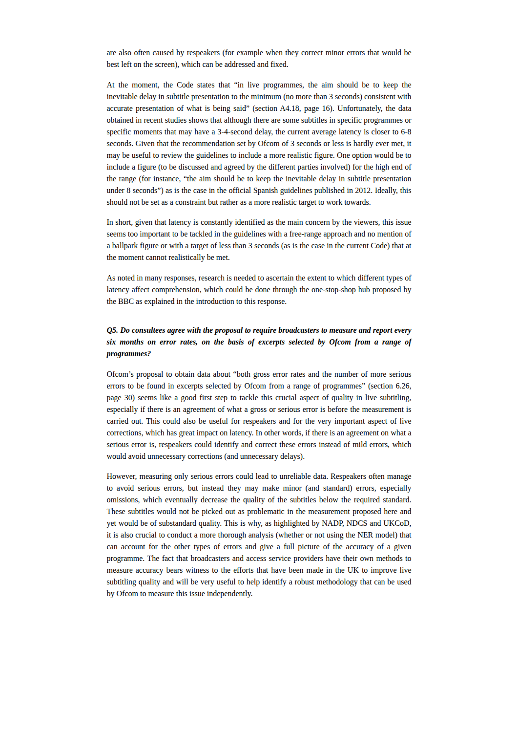are also often caused by respeakers (for example when they correct minor errors that would be best left on the screen), which can be addressed and fixed.
At the moment, the Code states that “in live programmes, the aim should be to keep the inevitable delay in subtitle presentation to the minimum (no more than 3 seconds) consistent with accurate presentation of what is being said” (section A4.18, page 16). Unfortunately, the data obtained in recent studies shows that although there are some subtitles in specific programmes or specific moments that may have a 3-4-second delay, the current average latency is closer to 6-8 seconds. Given that the recommendation set by Ofcom of 3 seconds or less is hardly ever met, it may be useful to review the guidelines to include a more realistic figure. One option would be to include a figure (to be discussed and agreed by the different parties involved) for the high end of the range (for instance, “the aim should be to keep the inevitable delay in subtitle presentation under 8 seconds”) as is the case in the official Spanish guidelines published in 2012. Ideally, this should not be set as a constraint but rather as a more realistic target to work towards.
In short, given that latency is constantly identified as the main concern by the viewers, this issue seems too important to be tackled in the guidelines with a free-range approach and no mention of a ballpark figure or with a target of less than 3 seconds (as is the case in the current Code) that at the moment cannot realistically be met.
As noted in many responses, research is needed to ascertain the extent to which different types of latency affect comprehension, which could be done through the one-stop-shop hub proposed by the BBC as explained in the introduction to this response.
Q5. Do consultees agree with the proposal to require broadcasters to measure and report every six months on error rates, on the basis of excerpts selected by Ofcom from a range of programmes?
Ofcom’s proposal to obtain data about “both gross error rates and the number of more serious errors to be found in excerpts selected by Ofcom from a range of programmes” (section 6.26, page 30) seems like a good first step to tackle this crucial aspect of quality in live subtitling, especially if there is an agreement of what a gross or serious error is before the measurement is carried out. This could also be useful for respeakers and for the very important aspect of live corrections, which has great impact on latency. In other words, if there is an agreement on what a serious error is, respeakers could identify and correct these errors instead of mild errors, which would avoid unnecessary corrections (and unnecessary delays).
However, measuring only serious errors could lead to unreliable data. Respeakers often manage to avoid serious errors, but instead they may make minor (and standard) errors, especially omissions, which eventually decrease the quality of the subtitles below the required standard. These subtitles would not be picked out as problematic in the measurement proposed here and yet would be of substandard quality. This is why, as highlighted by NADP, NDCS and UKCoD, it is also crucial to conduct a more thorough analysis (whether or not using the NER model) that can account for the other types of errors and give a full picture of the accuracy of a given programme. The fact that broadcasters and access service providers have their own methods to measure accuracy bears witness to the efforts that have been made in the UK to improve live subtitling quality and will be very useful to help identify a robust methodology that can be used by Ofcom to measure this issue independently.